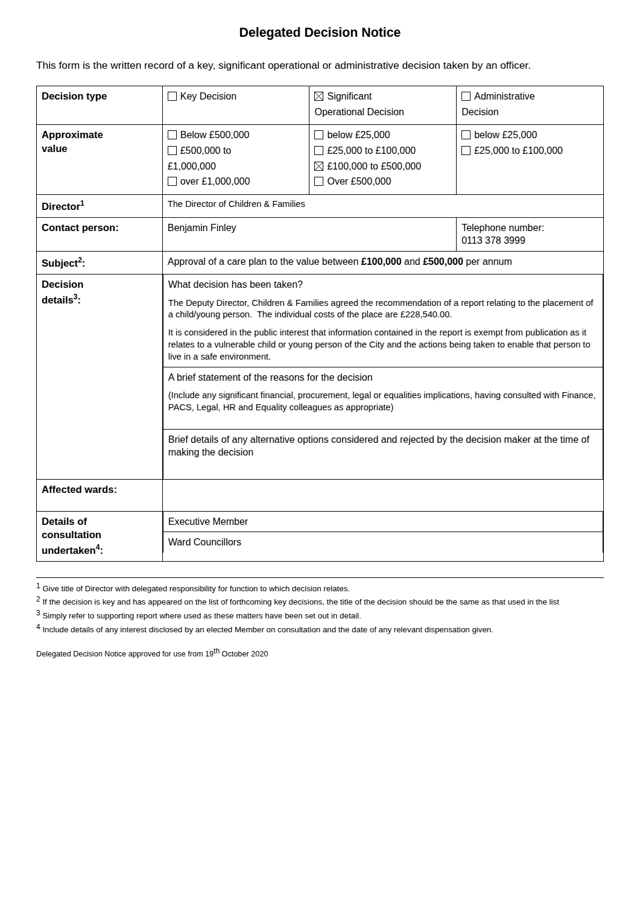Delegated Decision Notice
This form is the written record of a key, significant operational or administrative decision taken by an officer.
| Decision type | Key Decision | Significant Operational Decision | Administrative Decision |
| Approximate value | Below £500,000 £500,000 to £1,000,000 over £1,000,000 | below £25,000 £25,000 to £100,000 £100,000 to £500,000 Over £500,000 | below £25,000 £25,000 to £100,000 |
| Director 1 | The Director of Children & Families |
| Contact person: | Benjamin Finley | Telephone number: 0113 378 3999 |
| Subject 2 : | Approval of a care plan to the value between £100,000 and £500,000 per annum |
| Decision details 3 : | / What decision has been taken? The Deputy Director, Children & Families agreed the recommendation of a report relating to the placement of a child/young person. The individual costs of the place are £228,540.00. It is considered in the public interest that information contained in the report is exempt from publication as it relates to a vulnerable child or young person of the City and the actions being taken to enable that person to live in a safe environment. / / A brief statement of the reasons for the decision (Include any significant financial, procurement, legal or equalities implications, having consulted with Finance, PACS, Legal, HR and Equality colleagues as appropriate) / / Brief details of any alternative options considered and rejected by the decision maker at the time of making the decision / |
| Affected wards: | |
| Details of consultation undertaken 4 : | / Executive Member / / Ward Councillors / |
1 Give title of Director with delegated responsibility for function to which decision relates.
2 If the decision is key and has appeared on the list of forthcoming key decisions, the title of the decision should be the same as that used in the list
3 Simply refer to supporting report where used as these matters have been set out in detail.
4 Include details of any interest disclosed by an elected Member on consultation and the date of any relevant dispensation given.
Delegated Decision Notice approved for use from 19th October 2020